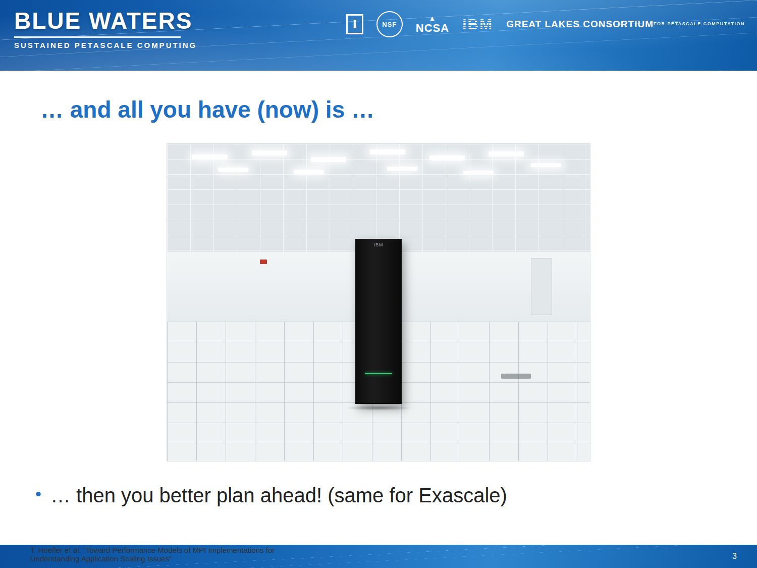BLUE WATERS
SUSTAINED PETASCALE COMPUTING
I
NSF
▲ NCSA
IBM
GREAT LAKES CONSORTIUM
FOR PETASCALE COMPUTATION
… and all you have (now) is …
• … then you better plan ahead! (same for Exascale)
T. Hoefler et al. “Toward Performance Models of MPI Implementations for
Understanding Application Scaling Issues”
3